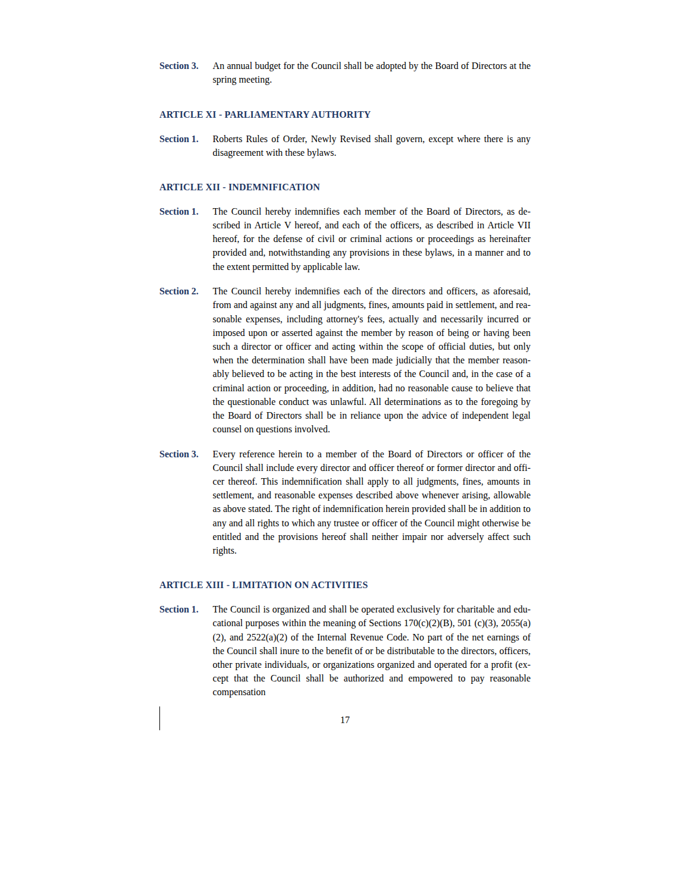Section 3.
An annual budget for the Council shall be adopted by the Board of Directors at the spring meeting.
ARTICLE XI - PARLIAMENTARY AUTHORITY
Section 1.
Roberts Rules of Order, Newly Revised shall govern, except where there is any disagreement with these bylaws.
ARTICLE XII - INDEMNIFICATION
Section 1.
The Council hereby indemnifies each member of the Board of Directors, as described in Article V hereof, and each of the officers, as described in Article VII hereof, for the defense of civil or criminal actions or proceedings as hereinafter provided and, notwithstanding any provisions in these bylaws, in a manner and to the extent permitted by applicable law.
Section 2.
The Council hereby indemnifies each of the directors and officers, as aforesaid, from and against any and all judgments, fines, amounts paid in settlement, and reasonable expenses, including attorney's fees, actually and necessarily incurred or imposed upon or asserted against the member by reason of being or having been such a director or officer and acting within the scope of official duties, but only when the determination shall have been made judicially that the member reasonably believed to be acting in the best interests of the Council and, in the case of a criminal action or proceeding, in addition, had no reasonable cause to believe that the questionable conduct was unlawful. All determinations as to the foregoing by the Board of Directors shall be in reliance upon the advice of independent legal counsel on questions involved.
Section 3.
Every reference herein to a member of the Board of Directors or officer of the Council shall include every director and officer thereof or former director and officer thereof. This indemnification shall apply to all judgments, fines, amounts in settlement, and reasonable expenses described above whenever arising, allowable as above stated. The right of indemnification herein provided shall be in addition to any and all rights to which any trustee or officer of the Council might otherwise be entitled and the provisions hereof shall neither impair nor adversely affect such rights.
ARTICLE XIII - LIMITATION ON ACTIVITIES
Section 1.
The Council is organized and shall be operated exclusively for charitable and educational purposes within the meaning of Sections 170(c)(2)(B), 501 (c)(3), 2055(a)(2), and 2522(a)(2) of the Internal Revenue Code. No part of the net earnings of the Council shall inure to the benefit of or be distributable to the directors, officers, other private individuals, or organizations organized and operated for a profit (except that the Council shall be authorized and empowered to pay reasonable compensation
17